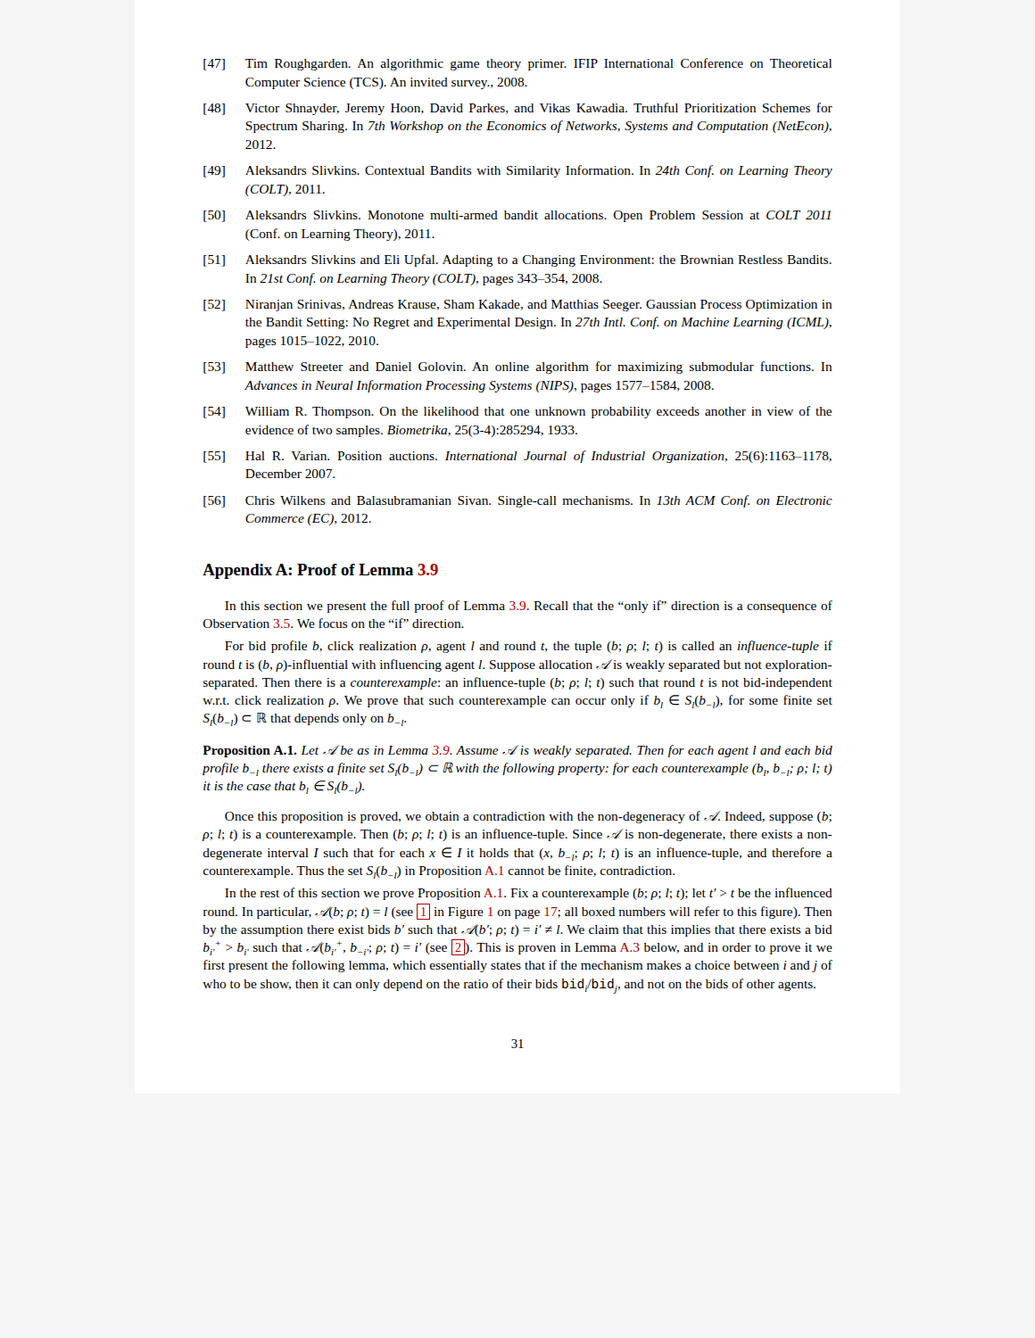[47] Tim Roughgarden. An algorithmic game theory primer. IFIP International Conference on Theoretical Computer Science (TCS). An invited survey., 2008.
[48] Victor Shnayder, Jeremy Hoon, David Parkes, and Vikas Kawadia. Truthful Prioritization Schemes for Spectrum Sharing. In 7th Workshop on the Economics of Networks, Systems and Computation (NetEcon), 2012.
[49] Aleksandrs Slivkins. Contextual Bandits with Similarity Information. In 24th Conf. on Learning Theory (COLT), 2011.
[50] Aleksandrs Slivkins. Monotone multi-armed bandit allocations. Open Problem Session at COLT 2011 (Conf. on Learning Theory), 2011.
[51] Aleksandrs Slivkins and Eli Upfal. Adapting to a Changing Environment: the Brownian Restless Bandits. In 21st Conf. on Learning Theory (COLT), pages 343–354, 2008.
[52] Niranjan Srinivas, Andreas Krause, Sham Kakade, and Matthias Seeger. Gaussian Process Optimization in the Bandit Setting: No Regret and Experimental Design. In 27th Intl. Conf. on Machine Learning (ICML), pages 1015–1022, 2010.
[53] Matthew Streeter and Daniel Golovin. An online algorithm for maximizing submodular functions. In Advances in Neural Information Processing Systems (NIPS), pages 1577–1584, 2008.
[54] William R. Thompson. On the likelihood that one unknown probability exceeds another in view of the evidence of two samples. Biometrika, 25(3-4):285294, 1933.
[55] Hal R. Varian. Position auctions. International Journal of Industrial Organization, 25(6):1163–1178, December 2007.
[56] Chris Wilkens and Balasubramanian Sivan. Single-call mechanisms. In 13th ACM Conf. on Electronic Commerce (EC), 2012.
Appendix A: Proof of Lemma 3.9
In this section we present the full proof of Lemma 3.9. Recall that the “only if” direction is a consequence of Observation 3.5. We focus on the “if” direction.
For bid profile b, click realization ρ, agent l and round t, the tuple (b; ρ; l; t) is called an influence-tuple if round t is (b, ρ)-influential with influencing agent l. Suppose allocation 𝒜 is weakly separated but not exploration-separated. Then there is a counterexample: an influence-tuple (b; ρ; l; t) such that round t is not bid-independent w.r.t. click realization ρ. We prove that such counterexample can occur only if bl ∈ Sl(b−l), for some finite set Sl(b−l) ⊂ ℝ that depends only on b−l.
Proposition A.1. Let 𝒜 be as in Lemma 3.9. Assume 𝒜 is weakly separated. Then for each agent l and each bid profile b−l there exists a finite set Sl(b−l) ⊂ ℝ with the following property: for each counterexample (bl, b−l; ρ; l; t) it is the case that bl ∈ Sl(b−l).
Once this proposition is proved, we obtain a contradiction with the non-degeneracy of 𝒜. Indeed, suppose (b; ρ; l; t) is a counterexample. Then (b; ρ; l; t) is an influence-tuple. Since 𝒜 is non-degenerate, there exists a non-degenerate interval I such that for each x ∈ I it holds that (x, b−l; ρ; l; t) is an influence-tuple, and therefore a counterexample. Thus the set Sl(b−l) in Proposition A.1 cannot be finite, contradiction.
In the rest of this section we prove Proposition A.1. Fix a counterexample (b; ρ; l; t); let t′ > t be the influenced round. In particular, 𝒜(b; ρ; t) = l (see 1 in Figure 1 on page 17; all boxed numbers will refer to this figure). Then by the assumption there exist bids b′ such that 𝒜(b′; ρ; t) = i′ ≠ l. We claim that this implies that there exists a bid bi′+ > bi′ such that 𝒜(bi′+, b−i′; ρ; t) = i′ (see 2). This is proven in Lemma A.3 below, and in order to prove it we first present the following lemma, which essentially states that if the mechanism makes a choice between i and j of who to be show, then it can only depend on the ratio of their bids bidi/bidj, and not on the bids of other agents.
31